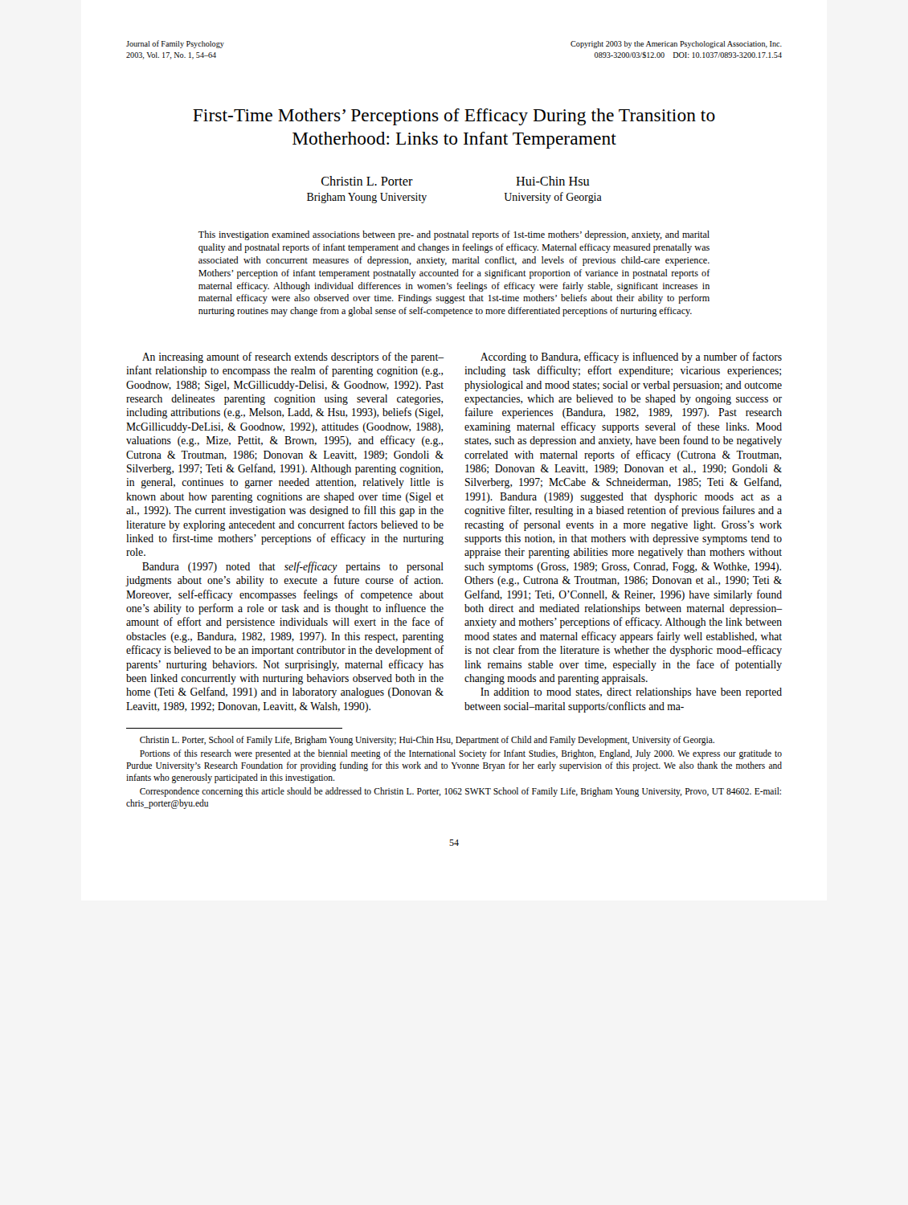Journal of Family Psychology
2003, Vol. 17, No. 1, 54–64
Copyright 2003 by the American Psychological Association, Inc.
0893-3200/03/$12.00 DOI: 10.1037/0893-3200.17.1.54
First-Time Mothers’ Perceptions of Efficacy During the Transition to
Motherhood: Links to Infant Temperament
Christin L. Porter
Brigham Young University
Hui-Chin Hsu
University of Georgia
This investigation examined associations between pre- and postnatal reports of 1st-time mothers’ depression, anxiety, and marital quality and postnatal reports of infant temperament and changes in feelings of efficacy. Maternal efficacy measured prenatally was associated with concurrent measures of depression, anxiety, marital conflict, and levels of previous child-care experience. Mothers’ perception of infant temperament postnatally accounted for a significant proportion of variance in postnatal reports of maternal efficacy. Although individual differences in women’s feelings of efficacy were fairly stable, significant increases in maternal efficacy were also observed over time. Findings suggest that 1st-time mothers’ beliefs about their ability to perform nurturing routines may change from a global sense of self-competence to more differentiated perceptions of nurturing efficacy.
An increasing amount of research extends descriptors of the parent–infant relationship to encompass the realm of parenting cognition (e.g., Goodnow, 1988; Sigel, McGillicuddy-Delisi, & Goodnow, 1992). Past research delineates parenting cognition using several categories, including attributions (e.g., Melson, Ladd, & Hsu, 1993), beliefs (Sigel, McGillicuddy-DeLisi, & Goodnow, 1992), attitudes (Goodnow, 1988), valuations (e.g., Mize, Pettit, & Brown, 1995), and efficacy (e.g., Cutrona & Troutman, 1986; Donovan & Leavitt, 1989; Gondoli & Silverberg, 1997; Teti & Gelfand, 1991). Although parenting cognition, in general, continues to garner needed attention, relatively little is known about how parenting cognitions are shaped over time (Sigel et al., 1992). The current investigation was designed to fill this gap in the literature by exploring antecedent and concurrent factors believed to be linked to first-time mothers’ perceptions of efficacy in the nurturing role.
Bandura (1997) noted that self-efficacy pertains to personal judgments about one’s ability to execute a future course of action. Moreover, self-efficacy encompasses feelings of competence about one’s ability to perform a role or task and is thought to influence the amount of effort and persistence individuals will exert in the face of obstacles (e.g., Bandura, 1982, 1989, 1997). In this respect, parenting efficacy is believed to be an important contributor in the development of parents’ nurturing behaviors. Not surprisingly, maternal efficacy has been linked concurrently with nurturing behaviors observed both in the home (Teti & Gelfand, 1991) and in laboratory analogues (Donovan & Leavitt, 1989, 1992; Donovan, Leavitt, & Walsh, 1990).
According to Bandura, efficacy is influenced by a number of factors including task difficulty; effort expenditure; vicarious experiences; physiological and mood states; social or verbal persuasion; and outcome expectancies, which are believed to be shaped by ongoing success or failure experiences (Bandura, 1982, 1989, 1997). Past research examining maternal efficacy supports several of these links. Mood states, such as depression and anxiety, have been found to be negatively correlated with maternal reports of efficacy (Cutrona & Troutman, 1986; Donovan & Leavitt, 1989; Donovan et al., 1990; Gondoli & Silverberg, 1997; McCabe & Schneiderman, 1985; Teti & Gelfand, 1991). Bandura (1989) suggested that dysphoric moods act as a cognitive filter, resulting in a biased retention of previous failures and a recasting of personal events in a more negative light. Gross’s work supports this notion, in that mothers with depressive symptoms tend to appraise their parenting abilities more negatively than mothers without such symptoms (Gross, 1989; Gross, Conrad, Fogg, & Wothke, 1994). Others (e.g., Cutrona & Troutman, 1986; Donovan et al., 1990; Teti & Gelfand, 1991; Teti, O’Connell, & Reiner, 1996) have similarly found both direct and mediated relationships between maternal depression–anxiety and mothers’ perceptions of efficacy. Although the link between mood states and maternal efficacy appears fairly well established, what is not clear from the literature is whether the dysphoric mood–efficacy link remains stable over time, especially in the face of potentially changing moods and parenting appraisals.
In addition to mood states, direct relationships have been reported between social–marital supports/conflicts and ma-
Christin L. Porter, School of Family Life, Brigham Young University; Hui-Chin Hsu, Department of Child and Family Development, University of Georgia.
Portions of this research were presented at the biennial meeting of the International Society for Infant Studies, Brighton, England, July 2000. We express our gratitude to Purdue University’s Research Foundation for providing funding for this work and to Yvonne Bryan for her early supervision of this project. We also thank the mothers and infants who generously participated in this investigation.
Correspondence concerning this article should be addressed to Christin L. Porter, 1062 SWKT School of Family Life, Brigham Young University, Provo, UT 84602. E-mail: chris_porter@byu.edu
54